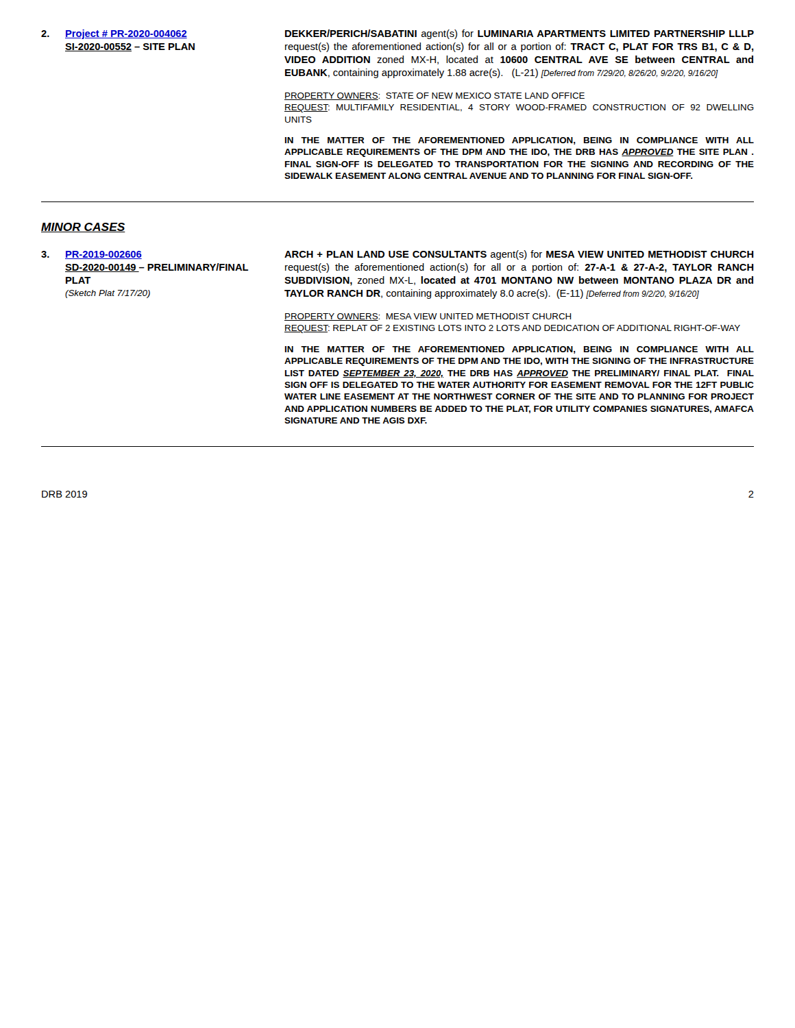2.
Project # PR-2020-004062
SI-2020-00552 – SITE PLAN
DEKKER/PERICH/SABATINI agent(s) for LUMINARIA APARTMENTS LIMITED PARTNERSHIP LLLP request(s) the aforementioned action(s) for all or a portion of: TRACT C, PLAT FOR TRS B1, C & D, VIDEO ADDITION zoned MX-H, located at 10600 CENTRAL AVE SE between CENTRAL and EUBANK, containing approximately 1.88 acre(s). (L-21) [Deferred from 7/29/20, 8/26/20, 9/2/20, 9/16/20]
PROPERTY OWNERS: STATE OF NEW MEXICO STATE LAND OFFICE
REQUEST: MULTIFAMILY RESIDENTIAL, 4 STORY WOOD-FRAMED CONSTRUCTION OF 92 DWELLING UNITS
IN THE MATTER OF THE AFOREMENTIONED APPLICATION, BEING IN COMPLIANCE WITH ALL APPLICABLE REQUIREMENTS OF THE DPM AND THE IDO, THE DRB HAS APPROVED THE SITE PLAN . FINAL SIGN-OFF IS DELEGATED TO TRANSPORTATION FOR THE SIGNING AND RECORDING OF THE SIDEWALK EASEMENT ALONG CENTRAL AVENUE AND TO PLANNING FOR FINAL SIGN-OFF.
MINOR CASES
3.
PR-2019-002606
SD-2020-00149 – PRELIMINARY/FINAL PLAT
(Sketch Plat 7/17/20)
ARCH + PLAN LAND USE CONSULTANTS agent(s) for MESA VIEW UNITED METHODIST CHURCH request(s) the aforementioned action(s) for all or a portion of: 27-A-1 & 27-A-2, TAYLOR RANCH SUBDIVISION, zoned MX-L, located at 4701 MONTANO NW between MONTANO PLAZA DR and TAYLOR RANCH DR, containing approximately 8.0 acre(s). (E-11) [Deferred from 9/2/20, 9/16/20]
PROPERTY OWNERS: MESA VIEW UNITED METHODIST CHURCH
REQUEST: REPLAT OF 2 EXISTING LOTS INTO 2 LOTS AND DEDICATION OF ADDITIONAL RIGHT-OF-WAY
IN THE MATTER OF THE AFOREMENTIONED APPLICATION, BEING IN COMPLIANCE WITH ALL APPLICABLE REQUIREMENTS OF THE DPM AND THE IDO, WITH THE SIGNING OF THE INFRASTRUCTURE LIST DATED SEPTEMBER 23, 2020, THE DRB HAS APPROVED THE PRELIMINARY/ FINAL PLAT. FINAL SIGN OFF IS DELEGATED TO THE WATER AUTHORITY FOR EASEMENT REMOVAL FOR THE 12FT PUBLIC WATER LINE EASEMENT AT THE NORTHWEST CORNER OF THE SITE AND TO PLANNING FOR PROJECT AND APPLICATION NUMBERS BE ADDED TO THE PLAT, FOR UTILITY COMPANIES SIGNATURES, AMAFCA SIGNATURE AND THE AGIS DXF.
DRB 2019
2